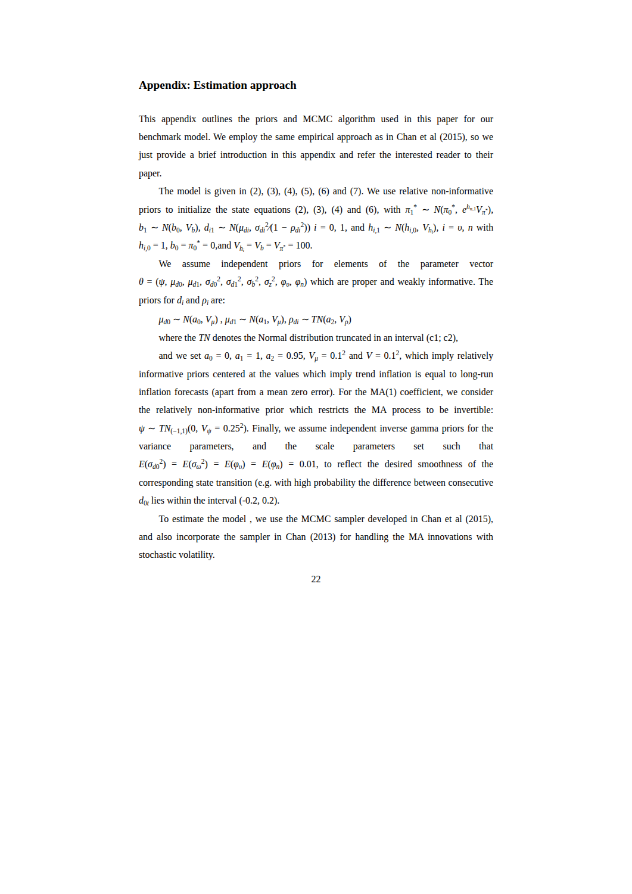Appendix: Estimation approach
This appendix outlines the priors and MCMC algorithm used in this paper for our benchmark model. We employ the same empirical approach as in Chan et al (2015), so we just provide a brief introduction in this appendix and refer the interested reader to their paper.
The model is given in (2), (3), (4), (5), (6) and (7). We use relative non-informative priors to initialize the state equations (2), (3), (4) and (6), with π1* ∼ N(π0*, ehn,1Vπ*), b1 ∼ N(b0, Vb), di1 ∼ N(μdi, σdi2∕(1 − ρdi2)) i = 0, 1, and hi,1 ∼ N(hi,0, Vhi), i = υ, n with hi,0 = 1, b0 = π0* = 0,and Vhi = Vb = Vπ* = 100.
We assume independent priors for elements of the parameter vector θ = (ψ, μd0, μd1, σd02, σd12, σb2, σz2, φυ, φn) which are proper and weakly informative. The priors for di and ρi are:
μd0 ∼ N(a0, Vμ) , μd1 ∼ N(a1, Vμ), ρdi ∼ TN(a2, Vρ)
where the TN denotes the Normal distribution truncated in an interval (c1; c2),
and we set a0 = 0, a1 = 1, a2 = 0.95, Vμ = 0.12 and V = 0.12, which imply relatively informative priors centered at the values which imply trend inflation is equal to long-run inflation forecasts (apart from a mean zero error). For the MA(1) coefficient, we consider the relatively non-informative prior which restricts the MA process to be invertible: ψ ∼ TN(−1,1)(0, Vψ = 0.252). Finally, we assume independent inverse gamma priors for the variance parameters, and the scale parameters set such that E(σd02) = E(σω2) = E(φυ) = E(φn) = 0.01, to reflect the desired smoothness of the corresponding state transition (e.g. with high probability the difference between consecutive d0t lies within the interval (-0.2, 0.2).
To estimate the model , we use the MCMC sampler developed in Chan et al (2015), and also incorporate the sampler in Chan (2013) for handling the MA innovations with stochastic volatility.
22